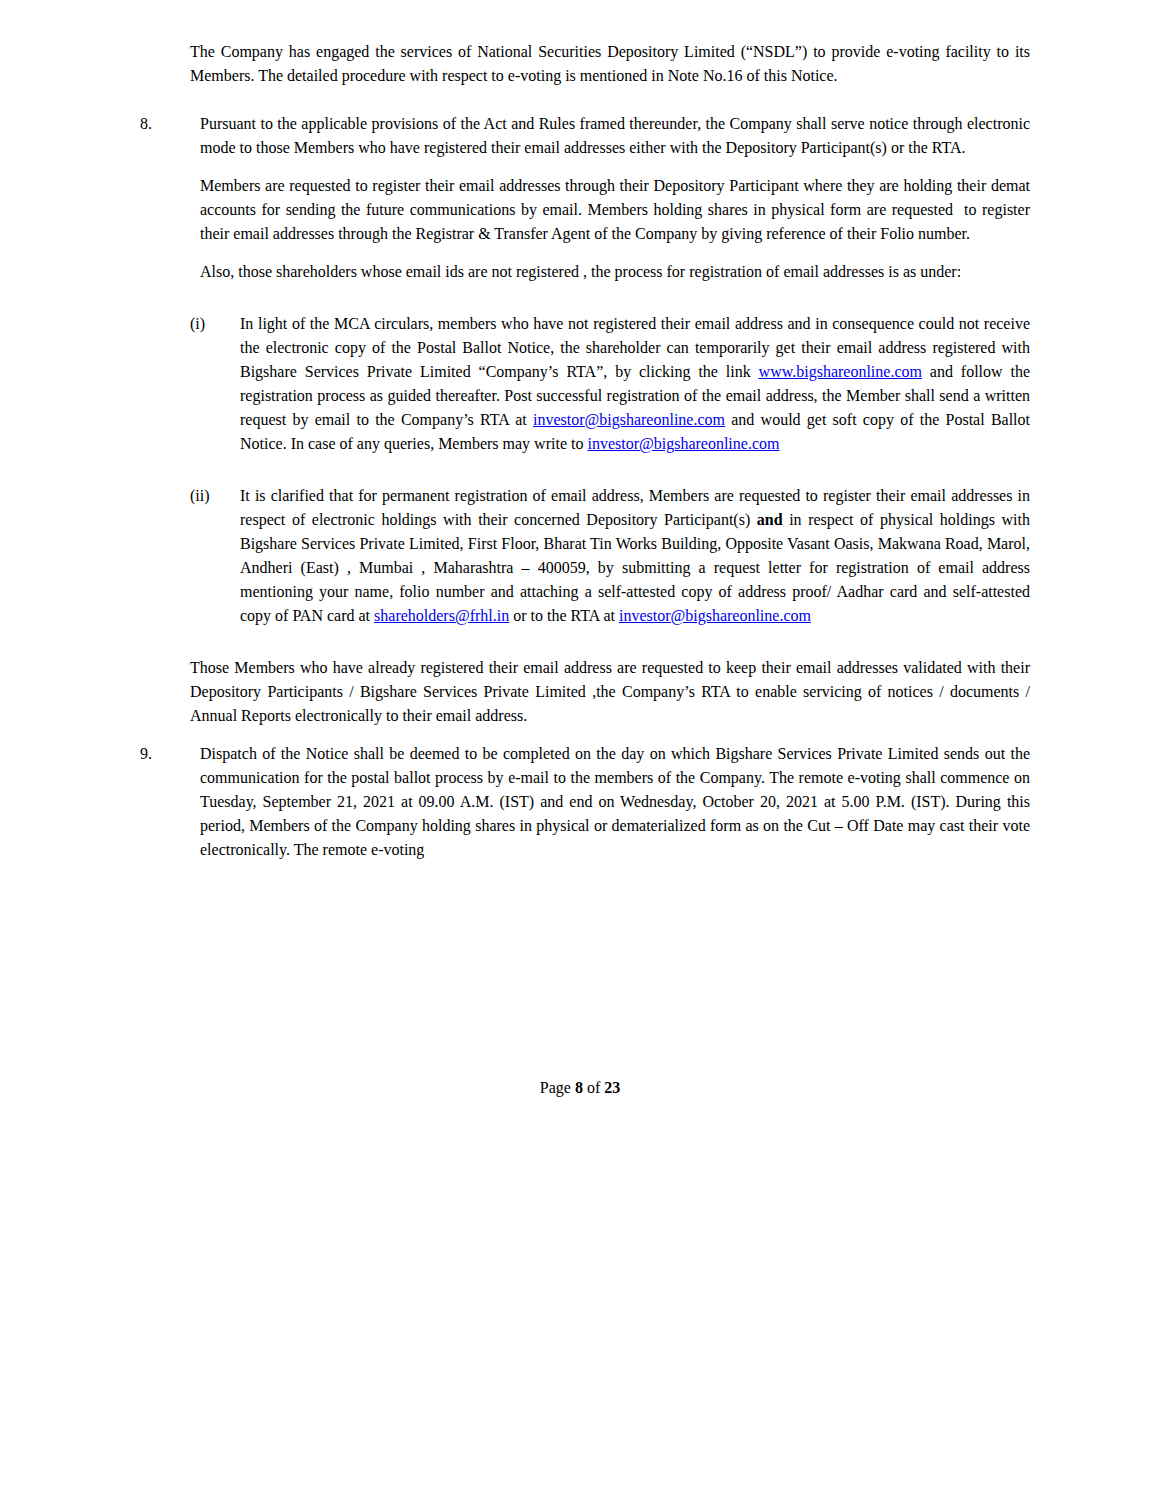The Company has engaged the services of National Securities Depository Limited (“NSDL”) to provide e-voting facility to its Members. The detailed procedure with respect to e-voting is mentioned in Note No.16 of this Notice.
8.
Pursuant to the applicable provisions of the Act and Rules framed thereunder, the Company shall serve notice through electronic mode to those Members who have registered their email addresses either with the Depository Participant(s) or the RTA.
Members are requested to register their email addresses through their Depository Participant where they are holding their demat accounts for sending the future communications by email. Members holding shares in physical form are requested to register their email addresses through the Registrar & Transfer Agent of the Company by giving reference of their Folio number.
Also, those shareholders whose email ids are not registered , the process for registration of email addresses is as under:
(i)
In light of the MCA circulars, members who have not registered their email address and in consequence could not receive the electronic copy of the Postal Ballot Notice, the shareholder can temporarily get their email address registered with Bigshare Services Private Limited “Company’s RTA”, by clicking the link www.bigshareonline.com and follow the registration process as guided thereafter. Post successful registration of the email address, the Member shall send a written request by email to the Company’s RTA at investor@bigshareonline.com and would get soft copy of the Postal Ballot Notice. In case of any queries, Members may write to investor@bigshareonline.com
(ii)
It is clarified that for permanent registration of email address, Members are requested to register their email addresses in respect of electronic holdings with their concerned Depository Participant(s) and in respect of physical holdings with Bigshare Services Private Limited, First Floor, Bharat Tin Works Building, Opposite Vasant Oasis, Makwana Road, Marol, Andheri (East) , Mumbai , Maharashtra – 400059, by submitting a request letter for registration of email address mentioning your name, folio number and attaching a self-attested copy of address proof/ Aadhar card and self-attested copy of PAN card at shareholders@frhl.in or to the RTA at investor@bigshareonline.com
Those Members who have already registered their email address are requested to keep their email addresses validated with their Depository Participants / Bigshare Services Private Limited ,the Company’s RTA to enable servicing of notices / documents / Annual Reports electronically to their email address.
9.
Dispatch of the Notice shall be deemed to be completed on the day on which Bigshare Services Private Limited sends out the communication for the postal ballot process by e-mail to the members of the Company. The remote e-voting shall commence on Tuesday, September 21, 2021 at 09.00 A.M. (IST) and end on Wednesday, October 20, 2021 at 5.00 P.M. (IST). During this period, Members of the Company holding shares in physical or dematerialized form as on the Cut – Off Date may cast their vote electronically. The remote e-voting
Page 8 of 23